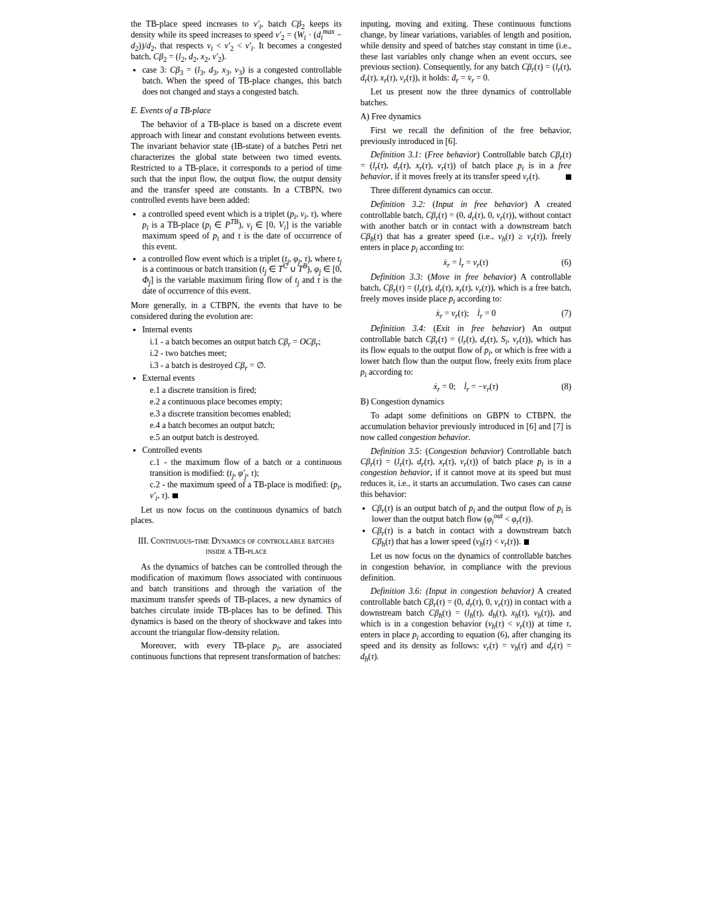the TB-place speed increases to v′i, batch Cβ2 keeps its density while its speed increases to speed v′2 = (Wi · (dimax − d2))/d2, that respects vi < v′2 < v′i. It becomes a congested batch, Cβ2 = (l2, d2, x2, v′2).
case 3: Cβ3 = (l3, d3, x3, v3) is a congested controllable batch. When the speed of TB-place changes, this batch does not changed and stays a congested batch.
E. Events of a TB-place
The behavior of a TB-place is based on a discrete event approach with linear and constant evolutions between events. The invariant behavior state (IB-state) of a batches Petri net characterizes the global state between two timed events. Restricted to a TB-place, it corresponds to a period of time such that the input flow, the output flow, the output density and the transfer speed are constants. In a CTBPN, two controlled events have been added:
a controlled speed event which is a triplet (pi, vi, τ), where pi is a TB-place (pi ∈ PTB), vi ∈ [0, Vi] is the variable maximum speed of pi and τ is the date of occurrence of this event.
a controlled flow event which is a triplet (tj, φj, τ), where tj is a continuous or batch transition (tj ∈ TC ∪ TB), φj ∈ [0, Φj] is the variable maximum firing flow of tj and τ is the date of occurrence of this event.
More generally, in a CTBPN, the events that have to be considered during the evolution are:
Internal events
i.1 - a batch becomes an output batch Cβr = OCβr;
i.2 - two batches meet;
i.3 - a batch is destroyed Cβr = ∅.
External events
e.1 a discrete transition is fired;
e.2 a continuous place becomes empty;
e.3 a discrete transition becomes enabled;
e.4 a batch becomes an output batch;
e.5 an output batch is destroyed.
Controlled events
c.1 - the maximum flow of a batch or a continuous transition is modified: (tj, φ′j, τ);
c.2 - the maximum speed of a TB-place is modified: (pi, v′i, τ).
Let us now focus on the continuous dynamics of batch places.
III. Continuous-time Dynamics of controllable batches inside a TB-place
As the dynamics of batches can be controlled through the modification of maximum flows associated with continuous and batch transitions and through the variation of the maximum transfer speeds of TB-places, a new dynamics of batches circulate inside TB-places has to be defined. This dynamics is based on the theory of shockwave and takes into account the triangular flow-density relation.
Moreover, with every TB-place pi, are associated continuous functions that represent transformation of batches:
inputing, moving and exiting. These continuous functions change, by linear variations, variables of length and position, while density and speed of batches stay constant in time (i.e., these last variables only change when an event occurs, see previous section). Consequently, for any batch Cβr(τ) = (lr(τ), dr(τ), xr(τ), vr(τ)), it holds: ḋr = v̇r = 0.
Let us present now the three dynamics of controllable batches.
A) Free dynamics
First we recall the definition of the free behavior, previously introduced in [6].
Definition 3.1: (Free behavior) Controllable batch Cβr(τ) = (lr(τ), dr(τ), xr(τ), vr(τ)) of batch place pi is in a free behavior, if it moves freely at its transfer speed vr(τ).
Three different dynamics can occur.
Definition 3.2: (Input in free behavior) A created controllable batch, Cβr(τ) = (0, dr(τ), 0, vr(τ)), without contact with another batch or in contact with a downstream batch Cβh(τ) that has a greater speed (i.e., vh(τ) ≥ vr(τ)), freely enters in place pi according to:
ẋr = l̇r = vr(τ) (6)
Definition 3.3: (Move in free behavior) A controllable batch, Cβr(τ) = (lr(τ), dr(τ), xr(τ), vr(τ)), which is a free batch, freely moves inside place pi according to:
ẋr = vr(τ); l̇r = 0 (7)
Definition 3.4: (Exit in free behavior) An output controllable batch Cβr(τ) = (lr(τ), dr(τ), Si, vr(τ)), which has its flow equals to the output flow of pi, or which is free with a lower batch flow than the output flow, freely exits from place pi according to:
ẋr = 0; l̇r = −vr(τ) (8)
B) Congestion dynamics
To adapt some definitions on GBPN to CTBPN, the accumulation behavior previously introduced in [6] and [7] is now called congestion behavior.
Definition 3.5: (Congestion behavior) Controllable batch Cβr(τ) = (lr(τ), dr(τ), xr(τ), vr(τ)) of batch place pi is in a congestion behavior, if it cannot move at its speed but must reduces it, i.e., it starts an accumulation. Two cases can cause this behavior:
Cβr(τ) is an output batch of pi and the output flow of pi is lower than the output batch flow (φiout < φr(τ)).
Cβr(τ) is a batch in contact with a downstream batch Cβh(τ) that has a lower speed (vh(τ) < vr(τ)).
Let us now focus on the dynamics of controllable batches in congestion behavior, in compliance with the previous definition.
Definition 3.6: (Input in congestion behavior) A created controllable batch Cβr(τ) = (0, dr(τ), 0, vr(τ)) in contact with a downstream batch Cβh(τ) = (lh(τ), dh(τ), xh(τ), vh(τ)), and which is in a congestion behavior (vh(τ) < vr(τ)) at time τ, enters in place pi according to equation (6), after changing its speed and its density as follows: vr(τ) = vh(τ) and dr(τ) = dh(τ).